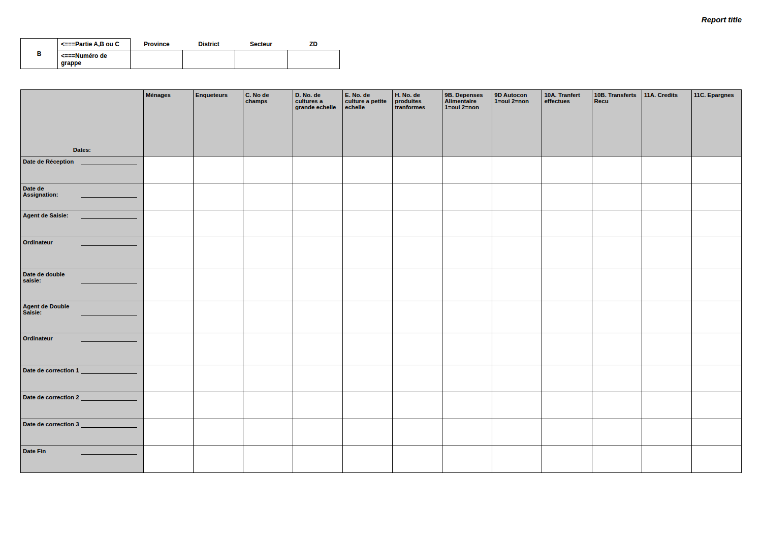Report title
| B | <===Partie A,B ou C | Province | District | Secteur | ZD |
| <===Numéro de grappe | | | | |
| Dates: | Ménages | Enqueteurs | C. No de champs | D. No. de cultures a grande echelle | E. No. de culture a petite echelle | H. No. de produites tranformes | 9B. Depenses Alimentaire 1=oui 2=non | 9D Autocon 1=oui 2=non | 10A. Tranfert effectues | 10B. Transferts Recu | 11A. Credits | 11C. Epargnes |
| --- | --- | --- | --- | --- | --- | --- | --- | --- | --- | --- | --- | --- |
| Date de Réception | | | | | | | | | | | | |
| Date de Assignation: | | | | | | | | | | | | |
| Agent de Saisie: | | | | | | | | | | | | |
| Ordinateur | | | | | | | | | | | | |
| Date de double saisie: | | | | | | | | | | | | |
| Agent de Double Saisie: | | | | | | | | | | | | |
| Ordinateur | | | | | | | | | | | | |
| Date de correction 1 | | | | | | | | | | | | |
| Date de correction 2 | | | | | | | | | | | | |
| Date de correction 3 | | | | | | | | | | | | |
| Date Fin | | | | | | | | | | | | |